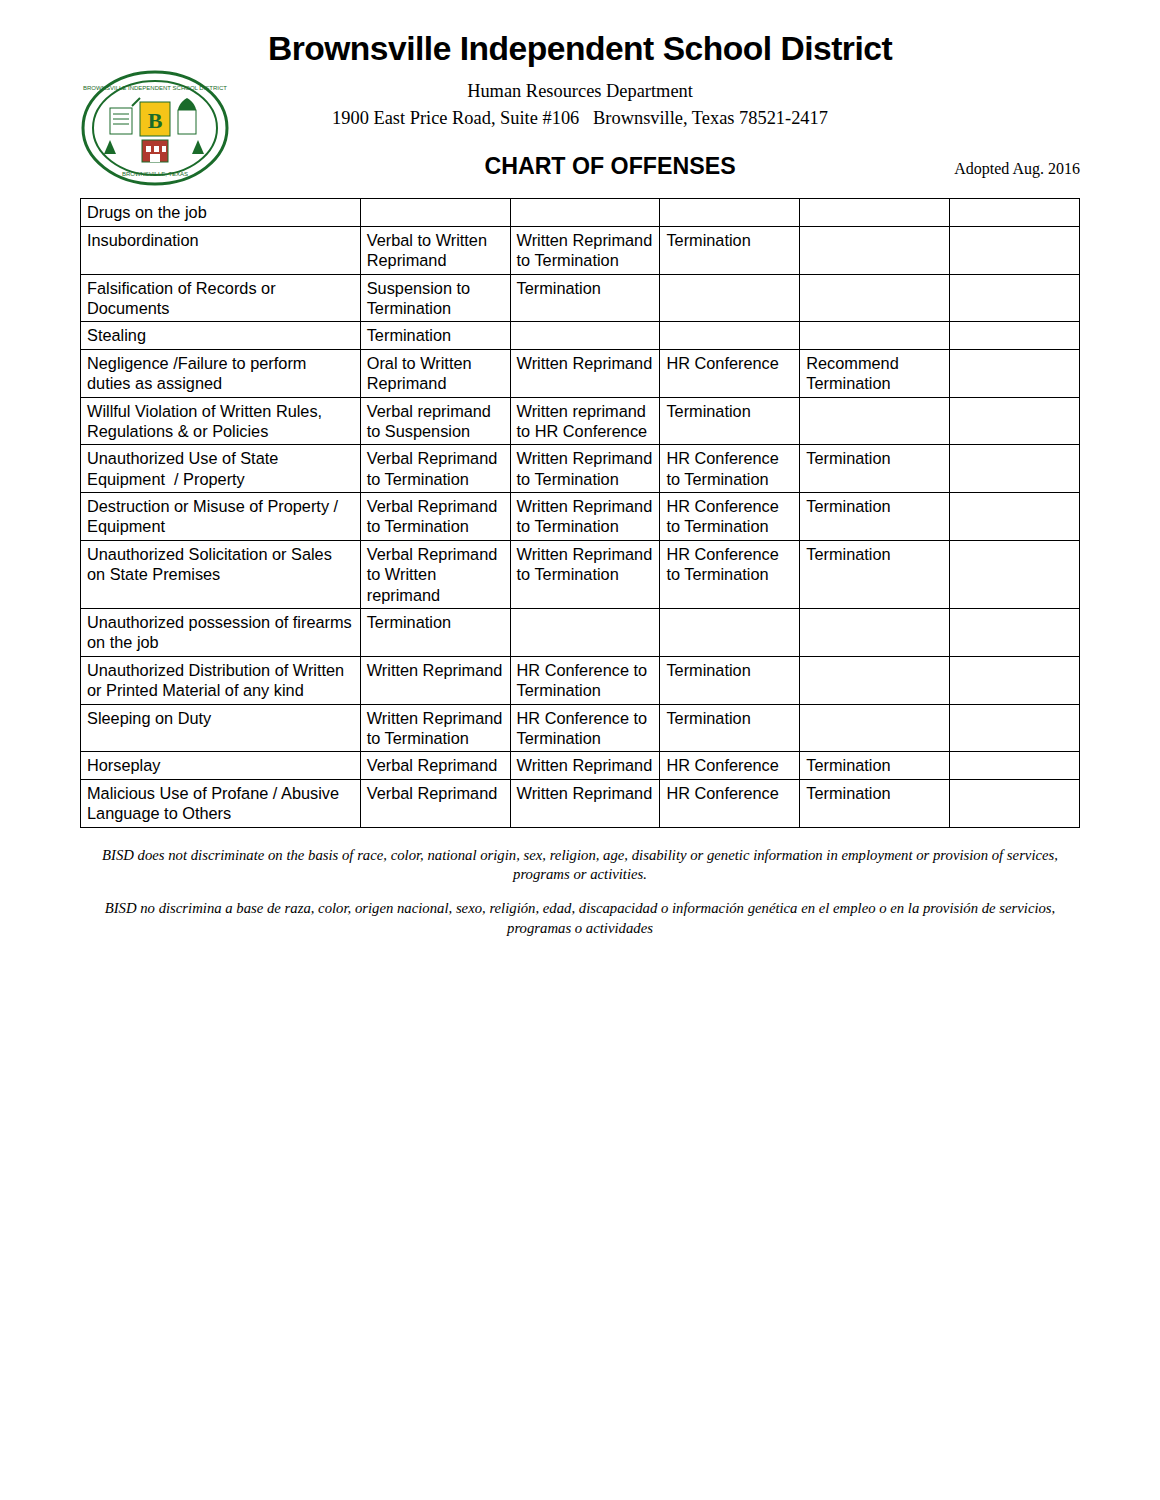Brownsville Independent School District
BROWNSVILLE INDEPENDENT SCHOOL DISTRICT BROWNSVILLE, TEXAS B
Human Resources Department
1900 East Price Road, Suite #106 Brownsville, Texas 78521-2417
CHART OF OFFENSES
Adopted Aug. 2016
| Drugs on the job | | | | | |
| Insubordination | Verbal to Written Reprimand | Written Reprimand to Termination | Termination | | |
| Falsification of Records or Documents | Suspension to Termination | Termination | | | |
| Stealing | Termination | | | | |
| Negligence /Failure to perform duties as assigned | Oral to Written Reprimand | Written Reprimand | HR Conference | Recommend Termination | |
| Willful Violation of Written Rules, Regulations & or Policies | Verbal reprimand to Suspension | Written reprimand to HR Conference | Termination | | |
| Unauthorized Use of State Equipment / Property | Verbal Reprimand to Termination | Written Reprimand to Termination | HR Conference to Termination | Termination | |
| Destruction or Misuse of Property / Equipment | Verbal Reprimand to Termination | Written Reprimand to Termination | HR Conference to Termination | Termination | |
| Unauthorized Solicitation or Sales on State Premises | Verbal Reprimand to Written reprimand | Written Reprimand to Termination | HR Conference to Termination | Termination | |
| Unauthorized possession of firearms on the job | Termination | | | | |
| Unauthorized Distribution of Written or Printed Material of any kind | Written Reprimand | HR Conference to Termination | Termination | | |
| Sleeping on Duty | Written Reprimand to Termination | HR Conference to Termination | Termination | | |
| Horseplay | Verbal Reprimand | Written Reprimand | HR Conference | Termination | |
| Malicious Use of Profane / Abusive Language to Others | Verbal Reprimand | Written Reprimand | HR Conference | Termination | |
BISD does not discriminate on the basis of race, color, national origin, sex, religion, age, disability or genetic information in employment or provision of services, programs or activities.
BISD no discrimina a base de raza, color, origen nacional, sexo, religión, edad, discapacidad o información genética en el empleo o en la provisión de servicios, programas o actividades